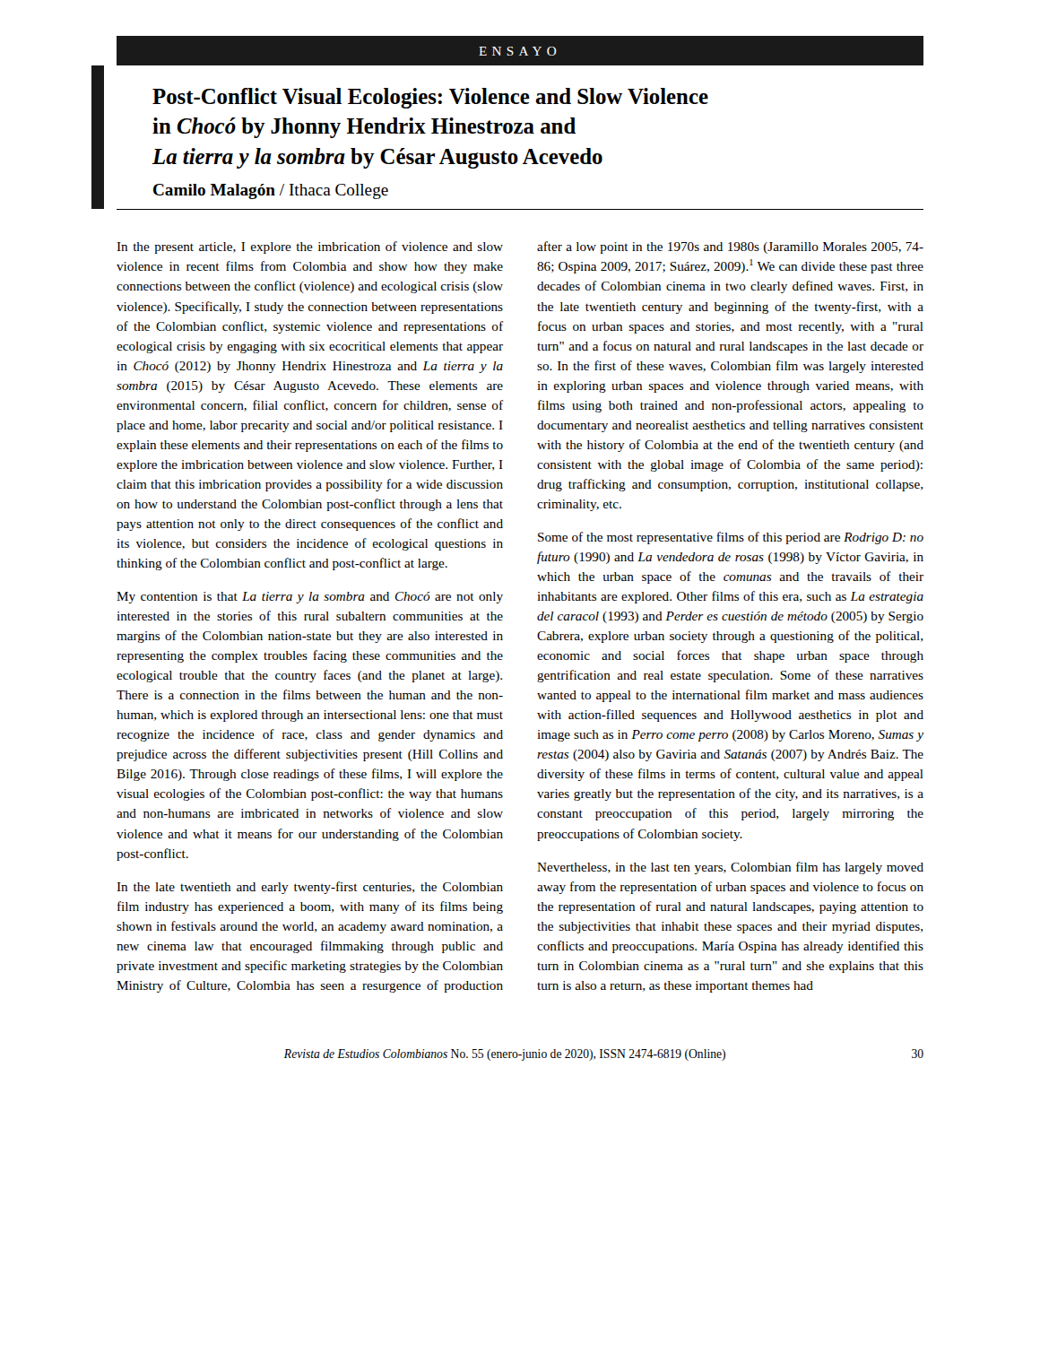ENSAYO
Post-Conflict Visual Ecologies: Violence and Slow Violence
in Chocó by Jhonny Hendrix Hinestroza and
La tierra y la sombra by César Augusto Acevedo
Camilo Malagón / Ithaca College
In the present article, I explore the imbrication of violence and slow violence in recent films from Colombia and show how they make connections between the conflict (violence) and ecological crisis (slow violence). Specifically, I study the connection between representations of the Colombian conflict, systemic violence and representations of ecological crisis by engaging with six ecocritical elements that appear in Chocó (2012) by Jhonny Hendrix Hinestroza and La tierra y la sombra (2015) by César Augusto Acevedo. These elements are environmental concern, filial conflict, concern for children, sense of place and home, labor precarity and social and/or political resistance. I explain these elements and their representations on each of the films to explore the imbrication between violence and slow violence. Further, I claim that this imbrication provides a possibility for a wide discussion on how to understand the Colombian post-conflict through a lens that pays attention not only to the direct consequences of the conflict and its violence, but considers the incidence of ecological questions in thinking of the Colombian conflict and post-conflict at large.
My contention is that La tierra y la sombra and Chocó are not only interested in the stories of this rural subaltern communities at the margins of the Colombian nation-state but they are also interested in representing the complex troubles facing these communities and the ecological trouble that the country faces (and the planet at large). There is a connection in the films between the human and the non-human, which is explored through an intersectional lens: one that must recognize the incidence of race, class and gender dynamics and prejudice across the different subjectivities present (Hill Collins and Bilge 2016). Through close readings of these films, I will explore the visual ecologies of the Colombian post-conflict: the way that humans and non-humans are imbricated in networks of violence and slow violence and what it means for our understanding of the Colombian post-conflict.
In the late twentieth and early twenty-first centuries, the Colombian film industry has experienced a boom, with many of its films being shown in festivals around the world, an academy award nomination, a new cinema law that encouraged filmmaking through public and private investment and specific marketing strategies by the Colombian Ministry of Culture, Colombia has seen a resurgence of production after a low point in the 1970s and 1980s (Jaramillo Morales 2005, 74-86; Ospina 2009, 2017; Suárez, 2009).1 We can divide these past three decades of Colombian cinema in two clearly defined waves. First, in the late twentieth century and beginning of the twenty-first, with a focus on urban spaces and stories, and most recently, with a "rural turn" and a focus on natural and rural landscapes in the last decade or so. In the first of these waves, Colombian film was largely interested in exploring urban spaces and violence through varied means, with films using both trained and non-professional actors, appealing to documentary and neorealist aesthetics and telling narratives consistent with the history of Colombia at the end of the twentieth century (and consistent with the global image of Colombia of the same period): drug trafficking and consumption, corruption, institutional collapse, criminality, etc.
Some of the most representative films of this period are Rodrigo D: no futuro (1990) and La vendedora de rosas (1998) by Víctor Gaviria, in which the urban space of the comunas and the travails of their inhabitants are explored. Other films of this era, such as La estrategia del caracol (1993) and Perder es cuestión de método (2005) by Sergio Cabrera, explore urban society through a questioning of the political, economic and social forces that shape urban space through gentrification and real estate speculation. Some of these narratives wanted to appeal to the international film market and mass audiences with action-filled sequences and Hollywood aesthetics in plot and image such as in Perro come perro (2008) by Carlos Moreno, Sumas y restas (2004) also by Gaviria and Satanás (2007) by Andrés Baiz. The diversity of these films in terms of content, cultural value and appeal varies greatly but the representation of the city, and its narratives, is a constant preoccupation of this period, largely mirroring the preoccupations of Colombian society.
Nevertheless, in the last ten years, Colombian film has largely moved away from the representation of urban spaces and violence to focus on the representation of rural and natural landscapes, paying attention to the subjectivities that inhabit these spaces and their myriad disputes, conflicts and preoccupations. María Ospina has already identified this turn in Colombian cinema as a "rural turn" and she explains that this turn is also a return, as these important themes had
Revista de Estudios Colombianos No. 55 (enero-junio de 2020), ISSN 2474-6819 (Online)
30